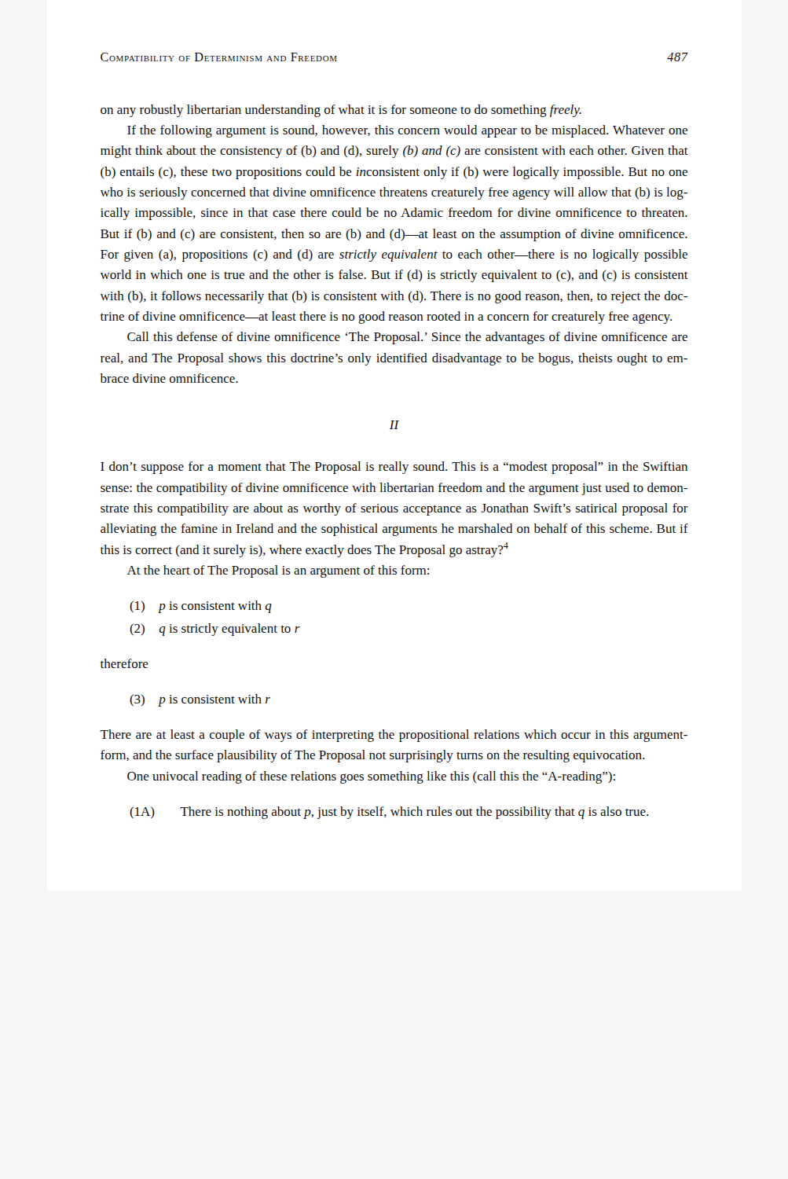Compatibility of Determinism and Freedom 487
on any robustly libertarian understanding of what it is for someone to do something freely.
If the following argument is sound, however, this concern would appear to be misplaced. Whatever one might think about the consistency of (b) and (d), surely (b) and (c) are consistent with each other. Given that (b) entails (c), these two propositions could be inconsistent only if (b) were logically impossible. But no one who is seriously concerned that divine omnificence threatens creaturely free agency will allow that (b) is logically impossible, since in that case there could be no Adamic freedom for divine omnificence to threaten. But if (b) and (c) are consistent, then so are (b) and (d)—at least on the assumption of divine omnificence. For given (a), propositions (c) and (d) are strictly equivalent to each other—there is no logically possible world in which one is true and the other is false. But if (d) is strictly equivalent to (c), and (c) is consistent with (b), it follows necessarily that (b) is consistent with (d). There is no good reason, then, to reject the doctrine of divine omnificence—at least there is no good reason rooted in a concern for creaturely free agency.
Call this defense of divine omnificence ‘The Proposal.’ Since the advantages of divine omnificence are real, and The Proposal shows this doctrine’s only identified disadvantage to be bogus, theists ought to embrace divine omnificence.
II
I don’t suppose for a moment that The Proposal is really sound. This is a “modest proposal” in the Swiftian sense: the compatibility of divine omnificence with libertarian freedom and the argument just used to demonstrate this compatibility are about as worthy of serious acceptance as Jonathan Swift’s satirical proposal for alleviating the famine in Ireland and the sophistical arguments he marshaled on behalf of this scheme. But if this is correct (and it surely is), where exactly does The Proposal go astray?4
At the heart of The Proposal is an argument of this form:
(1) p is consistent with q
(2) q is strictly equivalent to r
therefore
(3) p is consistent with r
There are at least a couple of ways of interpreting the propositional relations which occur in this argument-form, and the surface plausibility of The Proposal not surprisingly turns on the resulting equivocation.
One univocal reading of these relations goes something like this (call this the “A-reading”):
(1A) There is nothing about p, just by itself, which rules out the possibility that q is also true.